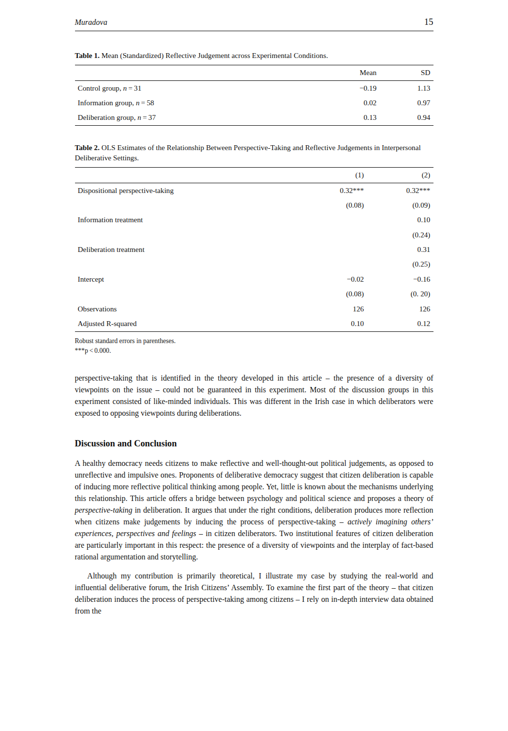Muradova 15
Table 1. Mean (Standardized) Reflective Judgement across Experimental Conditions.
| | Mean | SD |
| --- | --- | --- |
| Control group, n = 31 | −0.19 | 1.13 |
| Information group, n = 58 | 0.02 | 0.97 |
| Deliberation group, n = 37 | 0.13 | 0.94 |
Table 2. OLS Estimates of the Relationship Between Perspective-Taking and Reflective Judgements in Interpersonal Deliberative Settings.
| | (1) | (2) |
| --- | --- | --- |
| Dispositional perspective-taking | 0.32*** | 0.32*** |
| | (0.08) | (0.09) |
| Information treatment | | 0.10 |
| | | (0.24) |
| Deliberation treatment | | 0.31 |
| | | (0.25) |
| Intercept | −0.02 | −0.16 |
| | (0.08) | (0. 20) |
| Observations | 126 | 126 |
| Adjusted R-squared | 0.10 | 0.12 |
Robust standard errors in parentheses.
***p < 0.000.
perspective-taking that is identified in the theory developed in this article – the presence of a diversity of viewpoints on the issue – could not be guaranteed in this experiment. Most of the discussion groups in this experiment consisted of like-minded individuals. This was different in the Irish case in which deliberators were exposed to opposing viewpoints during deliberations.
Discussion and Conclusion
A healthy democracy needs citizens to make reflective and well-thought-out political judgements, as opposed to unreflective and impulsive ones. Proponents of deliberative democracy suggest that citizen deliberation is capable of inducing more reflective political thinking among people. Yet, little is known about the mechanisms underlying this relationship. This article offers a bridge between psychology and political science and proposes a theory of perspective-taking in deliberation. It argues that under the right conditions, deliberation produces more reflection when citizens make judgements by inducing the process of perspective-taking – actively imagining others’ experiences, perspectives and feelings – in citizen deliberators. Two institutional features of citizen deliberation are particularly important in this respect: the presence of a diversity of viewpoints and the interplay of fact-based rational argumentation and storytelling.
Although my contribution is primarily theoretical, I illustrate my case by studying the real-world and influential deliberative forum, the Irish Citizens’ Assembly. To examine the first part of the theory – that citizen deliberation induces the process of perspective-taking among citizens – I rely on in-depth interview data obtained from the